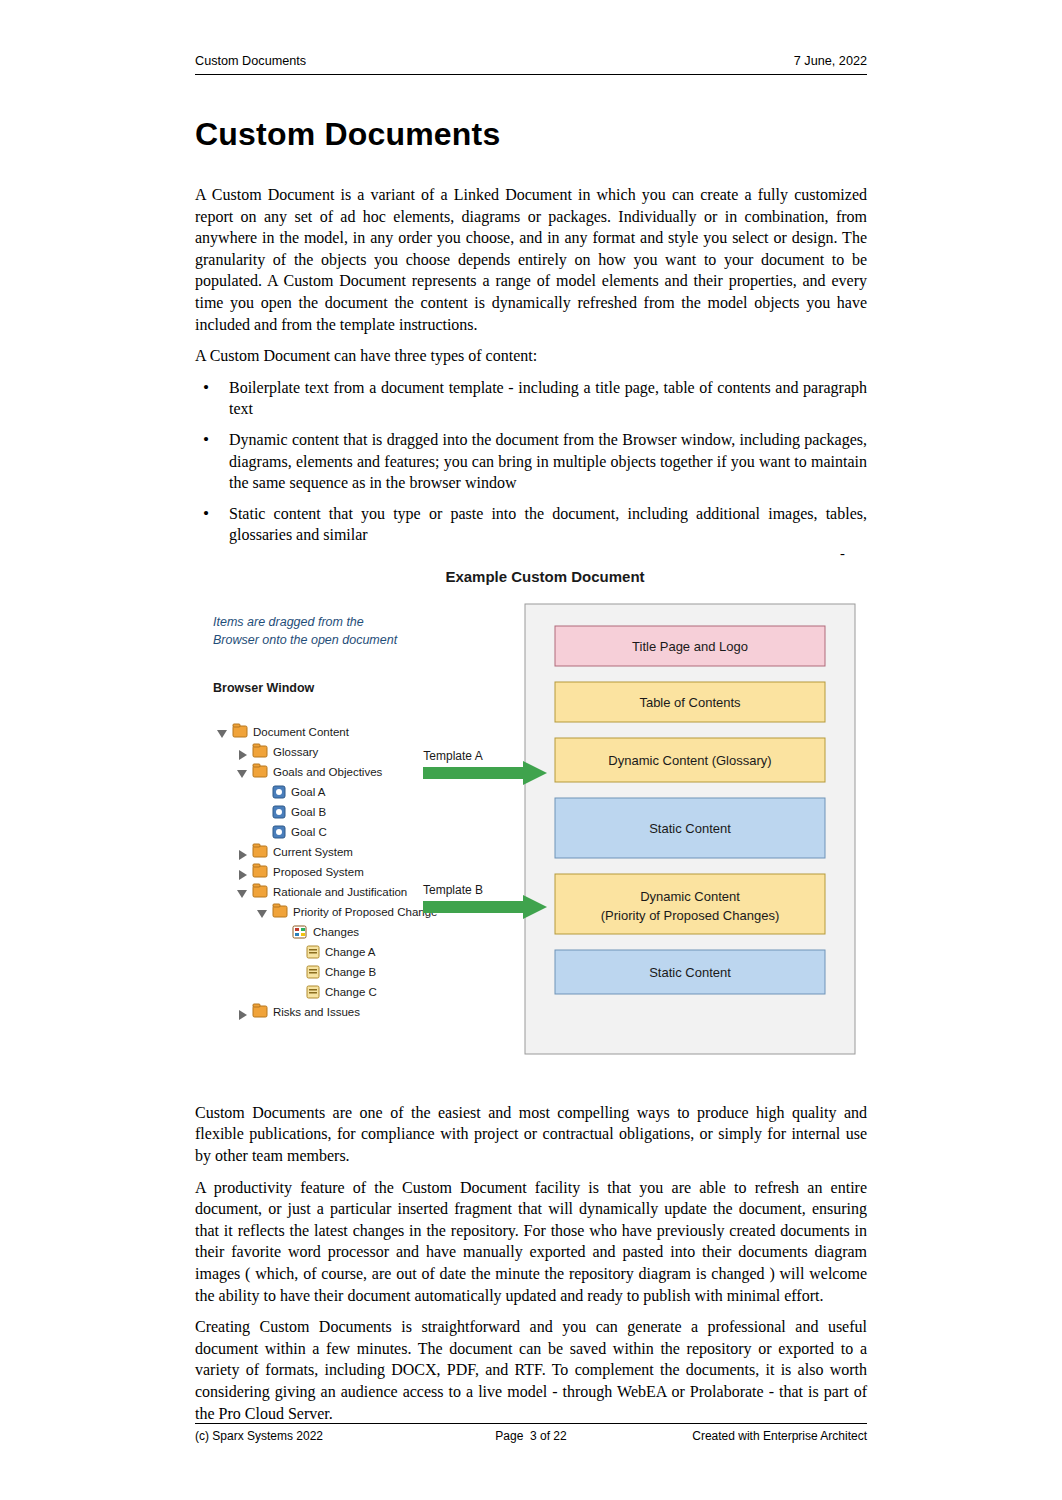Custom Documents 7 June, 2022
Custom Documents
A Custom Document is a variant of a Linked Document in which you can create a fully customized report on any set of ad hoc elements, diagrams or packages. Individually or in combination, from anywhere in the model, in any order you choose, and in any format and style you select or design. The granularity of the objects you choose depends entirely on how you want to your document to be populated. A Custom Document represents a range of model elements and their properties, and every time you open the document the content is dynamically refreshed from the model objects you have included and from the template instructions.
A Custom Document can have three types of content:
Boilerplate text from a document template - including a title page, table of contents and paragraph text
Dynamic content that is dragged into the document from the Browser window, including packages, diagrams, elements and features; you can bring in multiple objects together if you want to maintain the same sequence as in the browser window
Static content that you type or paste into the document, including additional images, tables, glossaries and similar
-
Example Custom Document Items are dragged from the Browser onto the open document Browser Window Document Content Glossary Goals and Objectives Goal A Goal B Goal C Current System Proposed System Rationale and Justification Priority of Proposed Change Changes Change A Change B Change C Risks and Issues Title Page and Logo Table of Contents Dynamic Content (Glossary) Static Content Dynamic Content (Priority of Proposed Changes) Static Content Template A Template B
Custom Documents are one of the easiest and most compelling ways to produce high quality and flexible publications, for compliance with project or contractual obligations, or simply for internal use by other team members.
A productivity feature of the Custom Document facility is that you are able to refresh an entire document, or just a particular inserted fragment that will dynamically update the document, ensuring that it reflects the latest changes in the repository. For those who have previously created documents in their favorite word processor and have manually exported and pasted into their documents diagram images ( which, of course, are out of date the minute the repository diagram is changed ) will welcome the ability to have their document automatically updated and ready to publish with minimal effort.
Creating Custom Documents is straightforward and you can generate a professional and useful document within a few minutes. The document can be saved within the repository or exported to a variety of formats, including DOCX, PDF, and RTF. To complement the documents, it is also worth considering giving an audience access to a live model - through WebEA or Prolaborate - that is part of the Pro Cloud Server.
(c) Sparx Systems 2022 Page 3 of 22 Created with Enterprise Architect